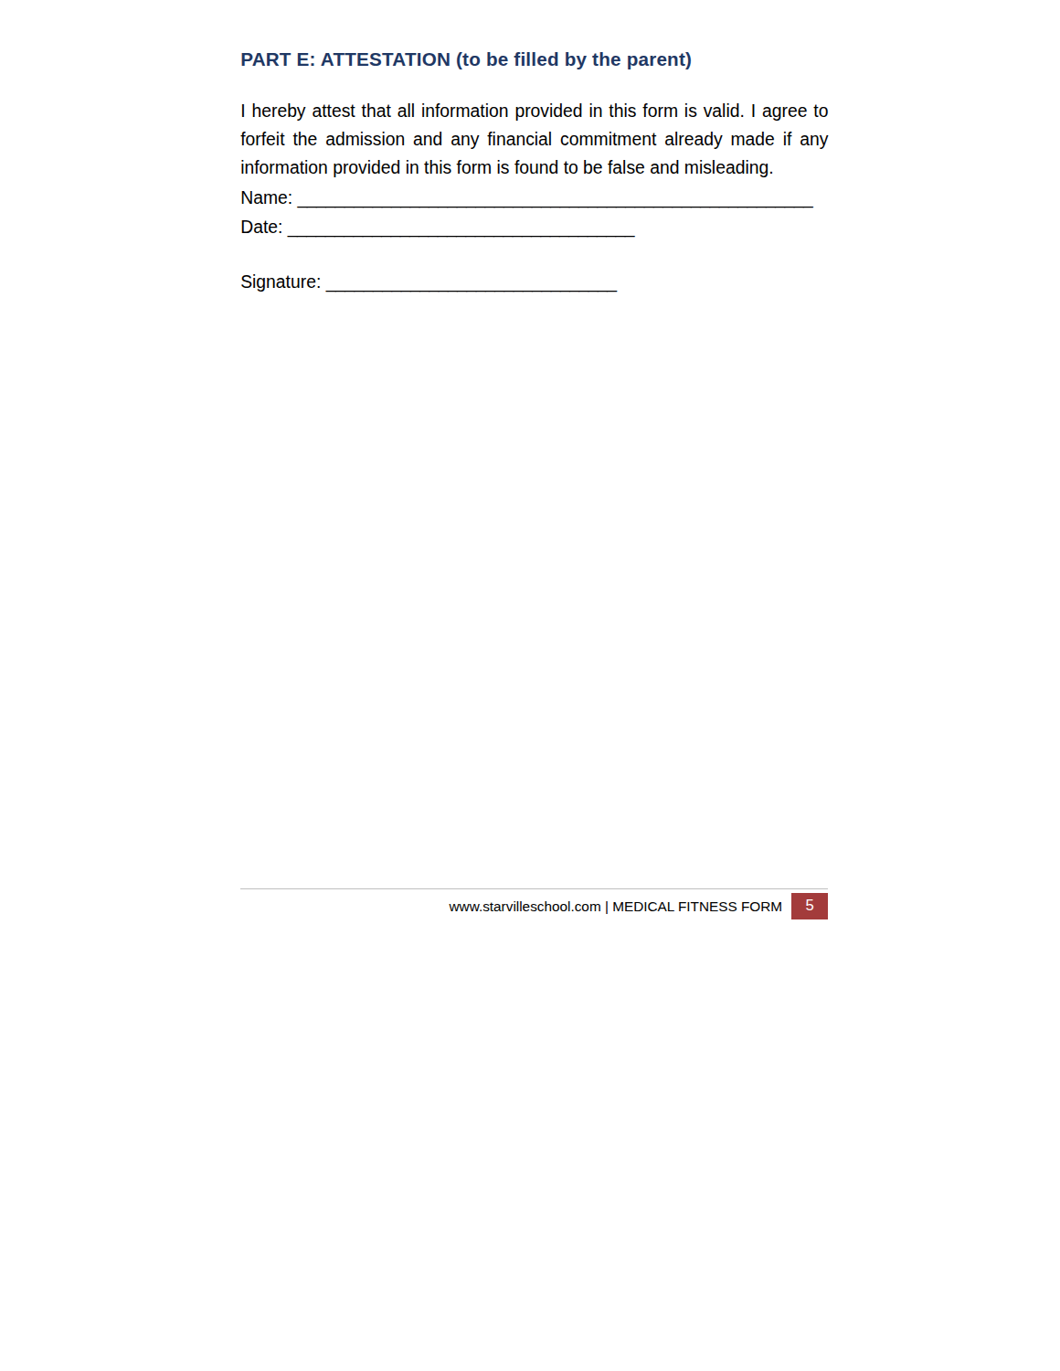PART E: ATTESTATION (to be filled by the parent)
I hereby attest that all information provided in this form is valid. I agree to forfeit the admission and any financial commitment already made if any information provided in this form is found to be false and misleading.
Name: _______________________________________________________
Date: _____________________________________
Signature: _______________________________
www.starvilleschool.com | MEDICAL FITNESS FORM
5